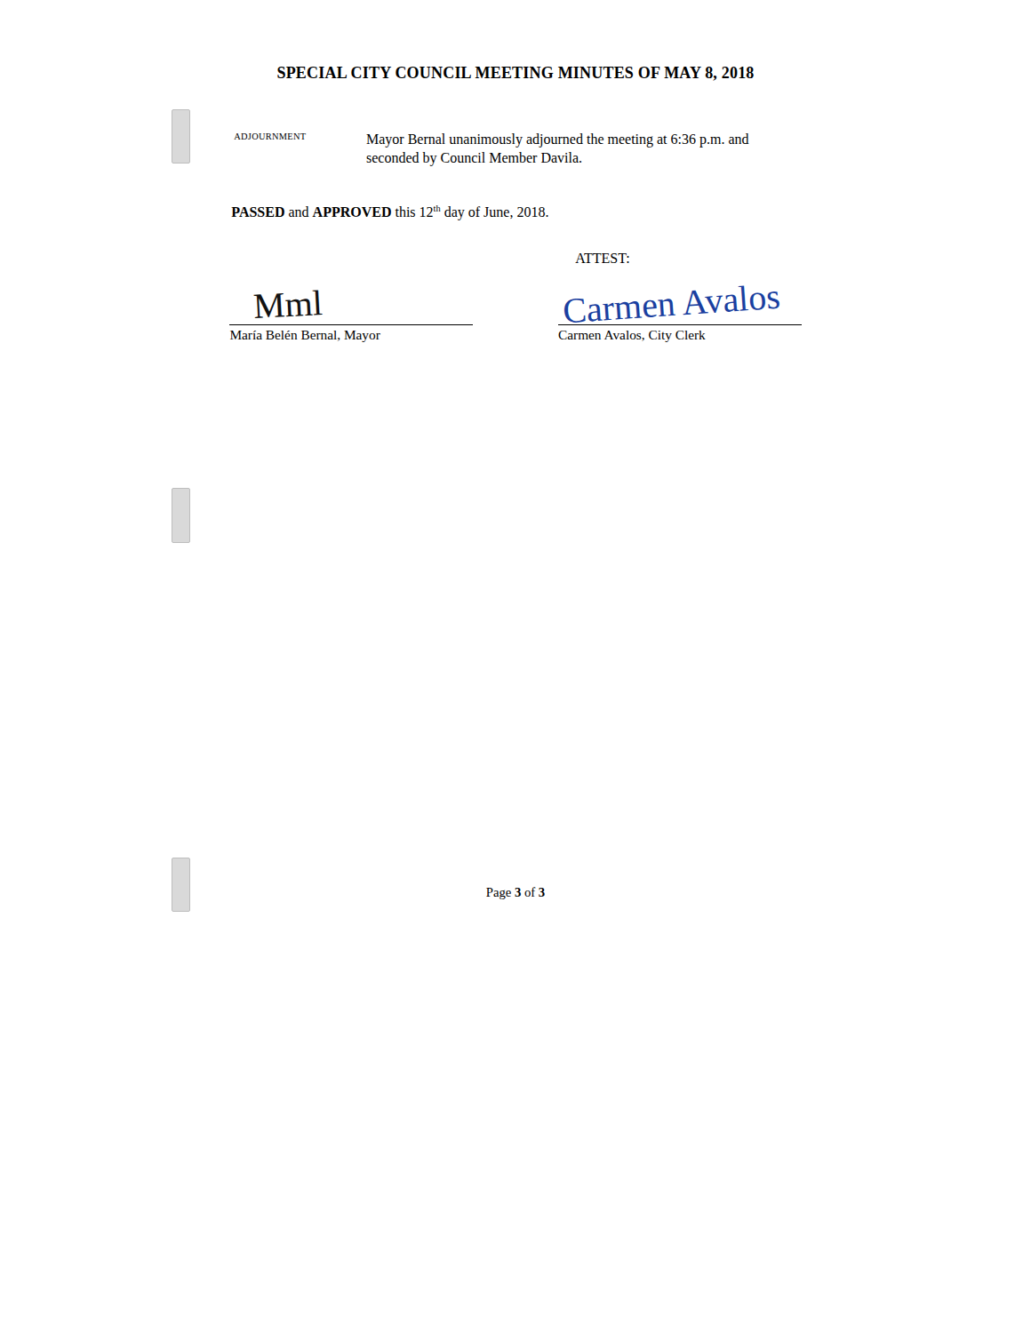SPECIAL CITY COUNCIL MEETING MINUTES OF MAY 8, 2018
Adjournment
Mayor Bernal unanimously adjourned the meeting at 6:36 p.m. and seconded by Council Member Davila.
PASSED and APPROVED this 12th day of June, 2018.
ATTEST:
Mml
María Belén Bernal, Mayor
Carmen Avalos
Carmen Avalos, City Clerk
Page 3 of 3